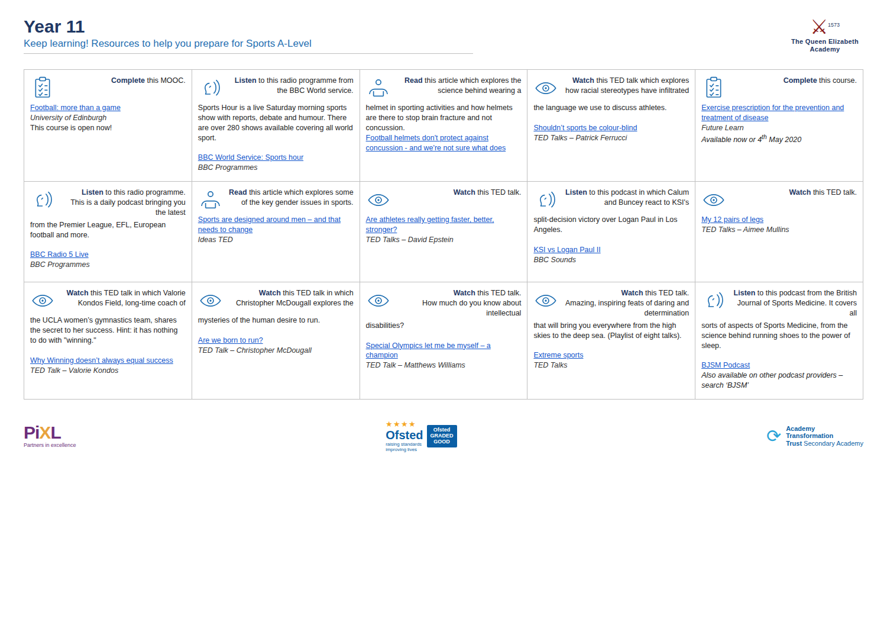Year 11
Keep learning! Resources to help you prepare for Sports A-Level
⚔1573
The Queen Elizabeth
Academy
| Complete this MOOC. Football: more than a game University of Edinburgh This course is open now! | Listen to this radio programme from the BBC World service. Sports Hour is a live Saturday morning sports show with reports, debate and humour. There are over 280 shows available covering all world sport. BBC World Service: Sports hour BBC Programmes | Read this article which explores the science behind wearing a helmet in sporting activities and how helmets are there to stop brain fracture and not concussion. Football helmets don't protect against concussion - and we're not sure what does | Watch this TED talk which explores how racial stereotypes have infiltrated the language we use to discuss athletes. Shouldn’t sports be colour-blind TED Talks – Patrick Ferrucci | Complete this course. Exercise prescription for the prevention and treatment of disease Future Learn Available now or 4 th May 2020 |
| Listen to this radio programme. This is a daily podcast bringing you the latest from the Premier League, EFL, European football and more. BBC Radio 5 Live BBC Programmes | Read this article which explores some of the key gender issues in sports. Sports are designed around men – and that needs to change Ideas TED | Watch this TED talk. Are athletes really getting faster, better, stronger? TED Talks – David Epstein | Listen to this podcast in which Calum and Buncey react to KSI's split-decision victory over Logan Paul in Los Angeles. KSI vs Logan Paul II BBC Sounds | Watch this TED talk. My 12 pairs of legs TED Talks – Aimee Mullins |
| Watch this TED talk in which Valorie Kondos Field, long-time coach of the UCLA women’s gymnastics team, shares the secret to her success. Hint: it has nothing to do with "winning." Why Winning doesn’t always equal success TED Talk – Valorie Kondos | Watch this TED talk in which Christopher McDougall explores the mysteries of the human desire to run. Are we born to run? TED Talk – Christopher McDougall | Watch this TED talk. How much do you know about intellectual disabilities? Special Olympics let me be myself – a champion TED Talk – Matthews Williams | Watch this TED talk. Amazing, inspiring feats of daring and determination that will bring you everywhere from the high skies to the deep sea. (Playlist of eight talks). Extreme sports TED Talks | Listen to this podcast from the British Journal of Sports Medicine. It covers all sorts of aspects of Sports Medicine, from the science behind running shoes to the power of sleep. BJSM Podcast Also available on other podcast providers – search ‘BJSM’ |
PiXL
Partners in excellence
★★★★
Ofsted
raising standards
improving lives
Ofsted
GRADED
GOOD
⟳
Academy
Transformation
Trust Secondary Academy